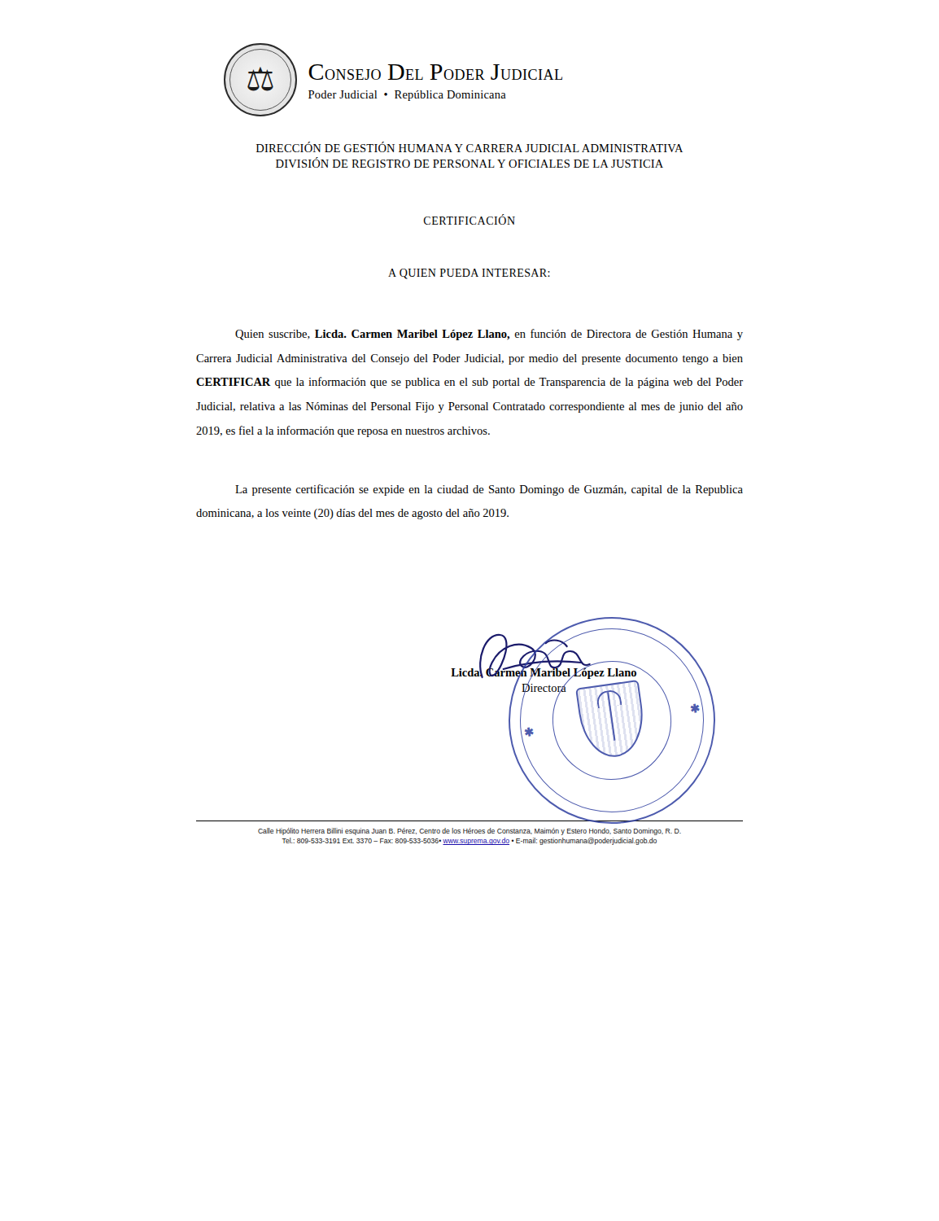⚖
Consejo del Poder Judicial
Poder Judicial • República Dominicana
DIRECCIÓN DE GESTIÓN HUMANA Y CARRERA JUDICIAL ADMINISTRATIVA
DIVISIÓN DE REGISTRO DE PERSONAL Y OFICIALES DE LA JUSTICIA
CERTIFICACIÓN
A QUIEN PUEDA INTERESAR:
Quien suscribe, Licda. Carmen Maribel López Llano, en función de Directora de Gestión Humana y Carrera Judicial Administrativa del Consejo del Poder Judicial, por medio del presente documento tengo a bien CERTIFICAR que la información que se publica en el sub portal de Transparencia de la página web del Poder Judicial, relativa a las Nóminas del Personal Fijo y Personal Contratado correspondiente al mes de junio del año 2019, es fiel a la información que reposa en nuestros archivos.
La presente certificación se expide en la ciudad de Santo Domingo de Guzmán, capital de la Republica dominicana, a los veinte (20) días del mes de agosto del año 2019.
Licda. Carmen Maribel López Llano
Directora
✱
✱
Calle Hipólito Herrera Billini esquina Juan B. Pérez, Centro de los Héroes de Constanza, Maimón y Estero Hondo, Santo Domingo, R. D.
Tel.: 809-533-3191 Ext. 3370 – Fax: 809-533-5036• www.suprema.gov.do • E-mail: gestionhumana@poderjudicial.gob.do